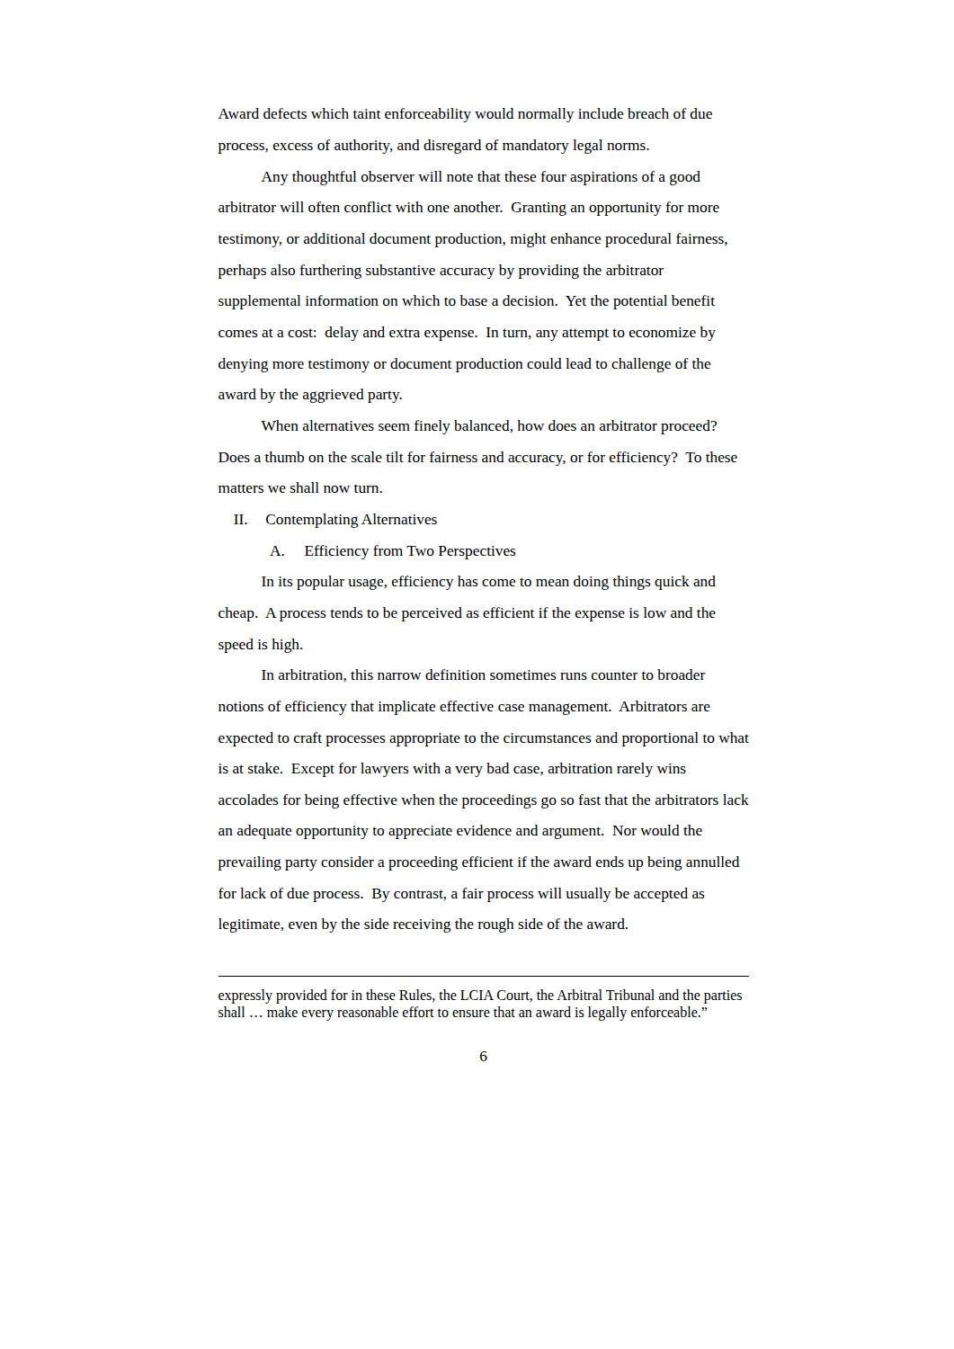Award defects which taint enforceability would normally include breach of due process, excess of authority, and disregard of mandatory legal norms.
Any thoughtful observer will note that these four aspirations of a good arbitrator will often conflict with one another. Granting an opportunity for more testimony, or additional document production, might enhance procedural fairness, perhaps also furthering substantive accuracy by providing the arbitrator supplemental information on which to base a decision. Yet the potential benefit comes at a cost: delay and extra expense. In turn, any attempt to economize by denying more testimony or document production could lead to challenge of the award by the aggrieved party.
When alternatives seem finely balanced, how does an arbitrator proceed? Does a thumb on the scale tilt for fairness and accuracy, or for efficiency? To these matters we shall now turn.
II. Contemplating Alternatives
A. Efficiency from Two Perspectives
In its popular usage, efficiency has come to mean doing things quick and cheap. A process tends to be perceived as efficient if the expense is low and the speed is high.
In arbitration, this narrow definition sometimes runs counter to broader notions of efficiency that implicate effective case management. Arbitrators are expected to craft processes appropriate to the circumstances and proportional to what is at stake. Except for lawyers with a very bad case, arbitration rarely wins accolades for being effective when the proceedings go so fast that the arbitrators lack an adequate opportunity to appreciate evidence and argument. Nor would the prevailing party consider a proceeding efficient if the award ends up being annulled for lack of due process. By contrast, a fair process will usually be accepted as legitimate, even by the side receiving the rough side of the award.
expressly provided for in these Rules, the LCIA Court, the Arbitral Tribunal and the parties shall … make every reasonable effort to ensure that an award is legally enforceable.”
6